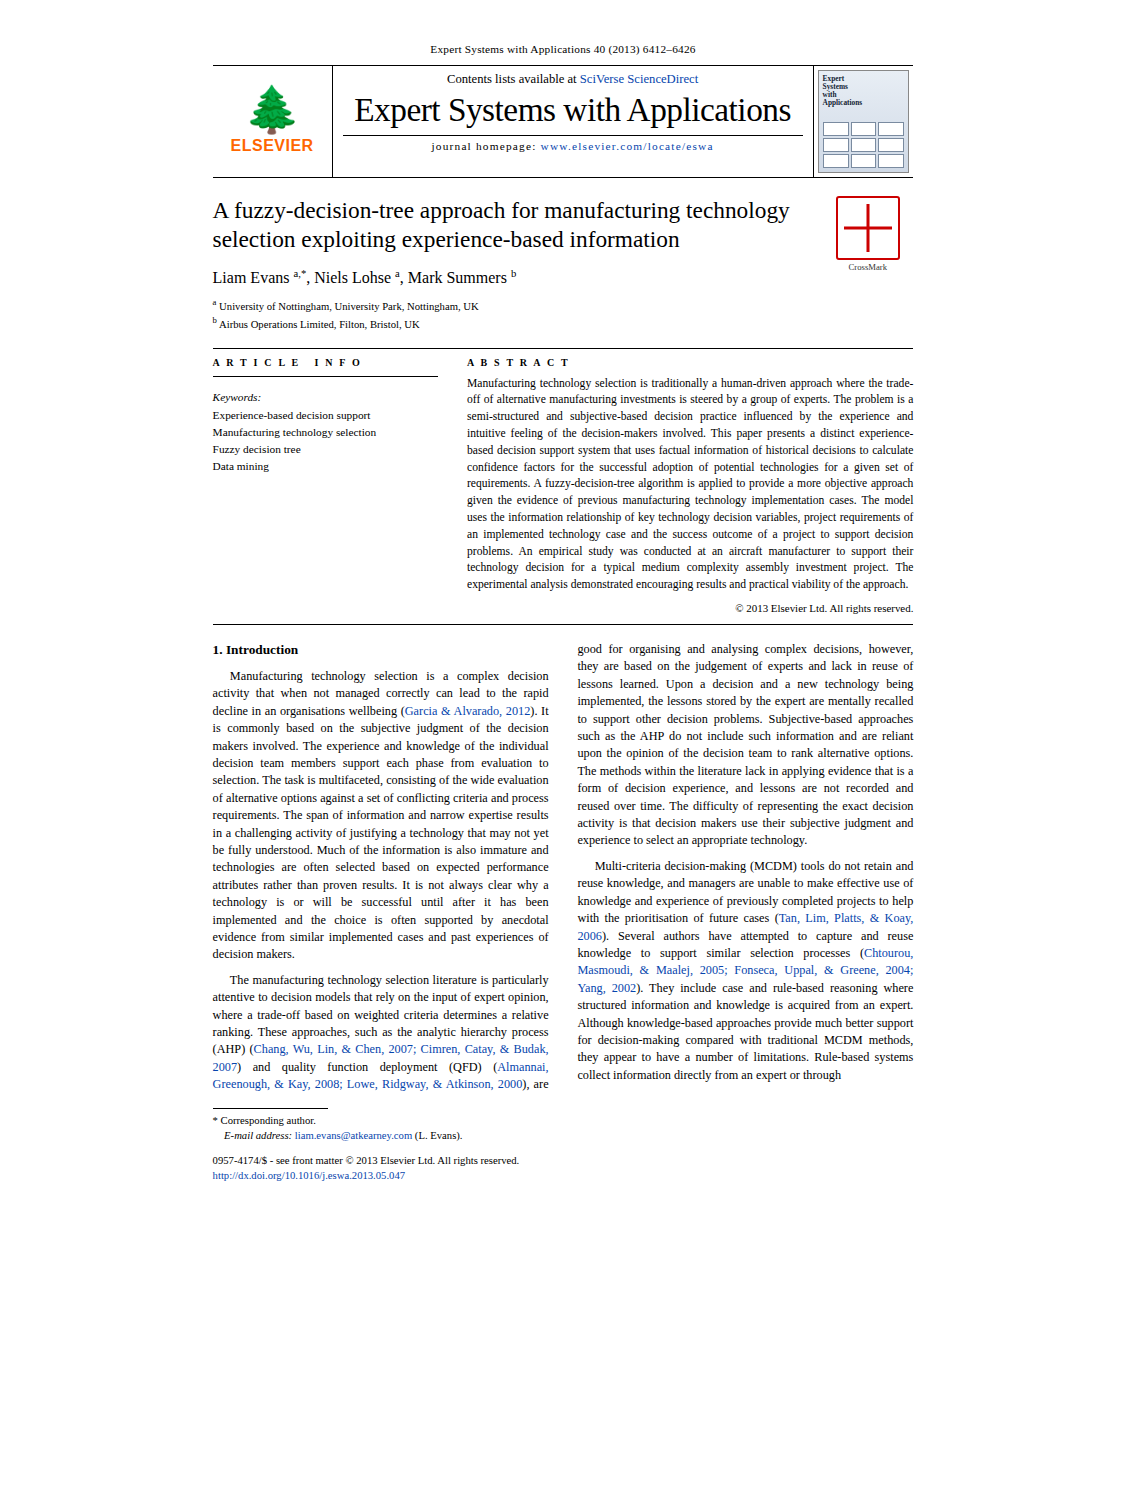Expert Systems with Applications 40 (2013) 6412–6426
🌲
ELSEVIER
Contents lists available at SciVerse ScienceDirect
Expert Systems with Applications
journal homepage: www.elsevier.com/locate/eswa
Expert
Systems
with
Applications
CrossMark
A fuzzy-decision-tree approach for manufacturing technology selection exploiting experience-based information
Liam Evans a,*, Niels Lohse a, Mark Summers b
a University of Nottingham, University Park, Nottingham, UK
b Airbus Operations Limited, Filton, Bristol, UK
A R T I C L E I N F O
Keywords:
Experience-based decision support
Manufacturing technology selection
Fuzzy decision tree
Data mining
A B S T R A C T
Manufacturing technology selection is traditionally a human-driven approach where the trade-off of alternative manufacturing investments is steered by a group of experts. The problem is a semi-structured and subjective-based decision practice influenced by the experience and intuitive feeling of the decision-makers involved. This paper presents a distinct experience-based decision support system that uses factual information of historical decisions to calculate confidence factors for the successful adoption of potential technologies for a given set of requirements. A fuzzy-decision-tree algorithm is applied to provide a more objective approach given the evidence of previous manufacturing technology implementation cases. The model uses the information relationship of key technology decision variables, project requirements of an implemented technology case and the success outcome of a project to support decision problems. An empirical study was conducted at an aircraft manufacturer to support their technology decision for a typical medium complexity assembly investment project. The experimental analysis demonstrated encouraging results and practical viability of the approach.
© 2013 Elsevier Ltd. All rights reserved.
1. Introduction
Manufacturing technology selection is a complex decision activity that when not managed correctly can lead to the rapid decline in an organisations wellbeing (Garcia & Alvarado, 2012). It is commonly based on the subjective judgment of the decision makers involved. The experience and knowledge of the individual decision team members support each phase from evaluation to selection. The task is multifaceted, consisting of the wide evaluation of alternative options against a set of conflicting criteria and process requirements. The span of information and narrow expertise results in a challenging activity of justifying a technology that may not yet be fully understood. Much of the information is also immature and technologies are often selected based on expected performance attributes rather than proven results. It is not always clear why a technology is or will be successful until after it has been implemented and the choice is often supported by anecdotal evidence from similar implemented cases and past experiences of decision makers.
The manufacturing technology selection literature is particularly attentive to decision models that rely on the input of expert opinion, where a trade-off based on weighted criteria determines a relative ranking. These approaches, such as the analytic hierarchy process (AHP) (Chang, Wu, Lin, & Chen, 2007; Cimren, Catay, & Budak, 2007) and quality function deployment (QFD) (Almannai, Greenough, & Kay, 2008; Lowe, Ridgway, & Atkinson, 2000), are good for organising and analysing complex decisions, however, they are based on the judgement of experts and lack in reuse of lessons learned. Upon a decision and a new technology being implemented, the lessons stored by the expert are mentally recalled to support other decision problems. Subjective-based approaches such as the AHP do not include such information and are reliant upon the opinion of the decision team to rank alternative options. The methods within the literature lack in applying evidence that is a form of decision experience, and lessons are not recorded and reused over time. The difficulty of representing the exact decision activity is that decision makers use their subjective judgment and experience to select an appropriate technology.
Multi-criteria decision-making (MCDM) tools do not retain and reuse knowledge, and managers are unable to make effective use of knowledge and experience of previously completed projects to help with the prioritisation of future cases (Tan, Lim, Platts, & Koay, 2006). Several authors have attempted to capture and reuse knowledge to support similar selection processes (Chtourou, Masmoudi, & Maalej, 2005; Fonseca, Uppal, & Greene, 2004; Yang, 2002). They include case and rule-based reasoning where structured information and knowledge is acquired from an expert. Although knowledge-based approaches provide much better support for decision-making compared with traditional MCDM methods, they appear to have a number of limitations. Rule-based systems collect information directly from an expert or through
* Corresponding author.
E-mail address: liam.evans@atkearney.com (L. Evans).
0957-4174/$ - see front matter © 2013 Elsevier Ltd. All rights reserved.
http://dx.doi.org/10.1016/j.eswa.2013.05.047